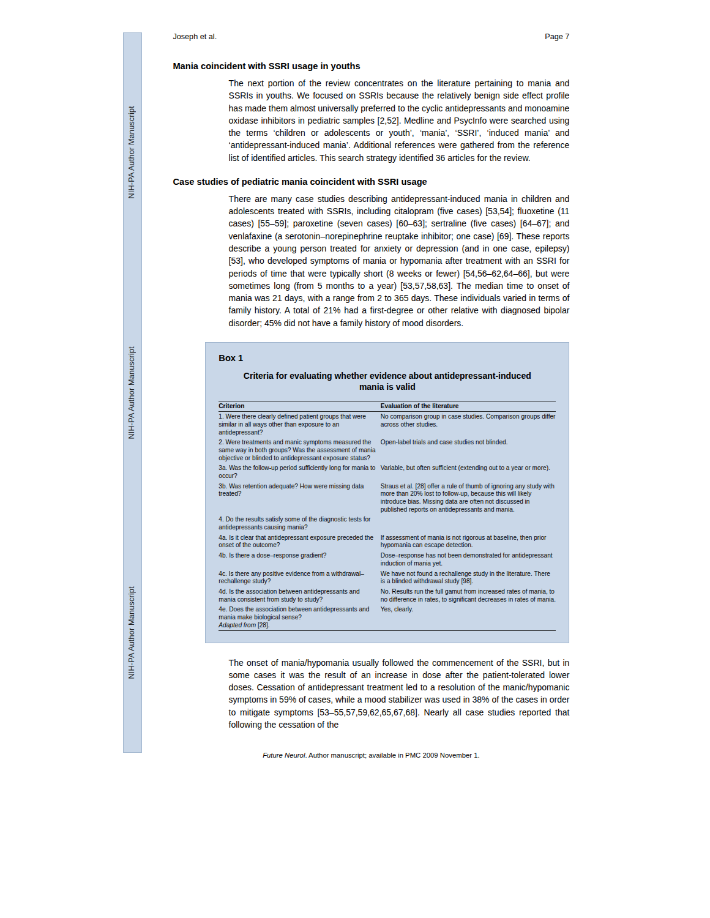NIH-PA Author Manuscript NIH-PA Author Manuscript NIH-PA Author Manuscript
Joseph et al.
Page 7
Mania coincident with SSRI usage in youths
The next portion of the review concentrates on the literature pertaining to mania and SSRIs in youths. We focused on SSRIs because the relatively benign side effect profile has made them almost universally preferred to the cyclic antidepressants and monoamine oxidase inhibitors in pediatric samples [2,52]. Medline and PsycInfo were searched using the terms ‘children or adolescents or youth’, ‘mania’, ‘SSRI’, ‘induced mania’ and ‘antidepressant-induced mania’. Additional references were gathered from the reference list of identified articles. This search strategy identified 36 articles for the review.
Case studies of pediatric mania coincident with SSRI usage
There are many case studies describing antidepressant-induced mania in children and adolescents treated with SSRIs, including citalopram (five cases) [53,54]; fluoxetine (11 cases) [55–59]; paroxetine (seven cases) [60–63]; sertraline (five cases) [64–67]; and venlafaxine (a serotonin–norepinephrine reuptake inhibitor; one case) [69]. These reports describe a young person treated for anxiety or depression (and in one case, epilepsy) [53], who developed symptoms of mania or hypomania after treatment with an SSRI for periods of time that were typically short (8 weeks or fewer) [54,56–62,64–66], but were sometimes long (from 5 months to a year) [53,57,58,63]. The median time to onset of mania was 21 days, with a range from 2 to 365 days. These individuals varied in terms of family history. A total of 21% had a first-degree or other relative with diagnosed bipolar disorder; 45% did not have a family history of mood disorders.
Box 1
Criteria for evaluating whether evidence about antidepressant-induced
mania is valid
| Criterion | Evaluation of the literature |
| --- | --- |
| 1. Were there clearly defined patient groups that were similar in all ways other than exposure to an antidepressant? | No comparison group in case studies. Comparison groups differ across other studies. |
| 2. Were treatments and manic symptoms measured the same way in both groups? Was the assessment of mania objective or blinded to antidepressant exposure status? | Open-label trials and case studies not blinded. |
| 3a. Was the follow-up period sufficiently long for mania to occur? | Variable, but often sufficient (extending out to a year or more). |
| 3b. Was retention adequate? How were missing data treated? | Straus et al. [28] offer a rule of thumb of ignoring any study with more than 20% lost to follow-up, because this will likely introduce bias. Missing data are often not discussed in published reports on antidepressants and mania. |
| 4. Do the results satisfy some of the diagnostic tests for antidepressants causing mania? | |
| 4a. Is it clear that antidepressant exposure preceded the onset of the outcome? | If assessment of mania is not rigorous at baseline, then prior hypomania can escape detection. |
| 4b. Is there a dose–response gradient? | Dose–response has not been demonstrated for antidepressant induction of mania yet. |
| 4c. Is there any positive evidence from a withdrawal–rechallenge study? | We have not found a rechallenge study in the literature. There is a blinded withdrawal study [98]. |
| 4d. Is the association between antidepressants and mania consistent from study to study? | No. Results run the full gamut from increased rates of mania, to no difference in rates, to significant decreases in rates of mania. |
| 4e. Does the association between antidepressants and mania make biological sense? Adapted from [28]. | Yes, clearly. |
The onset of mania/hypomania usually followed the commencement of the SSRI, but in some cases it was the result of an increase in dose after the patient-tolerated lower doses. Cessation of antidepressant treatment led to a resolution of the manic/hypomanic symptoms in 59% of cases, while a mood stabilizer was used in 38% of the cases in order to mitigate symptoms [53–55,57,59,62,65,67,68]. Nearly all case studies reported that following the cessation of the
Future Neurol. Author manuscript; available in PMC 2009 November 1.